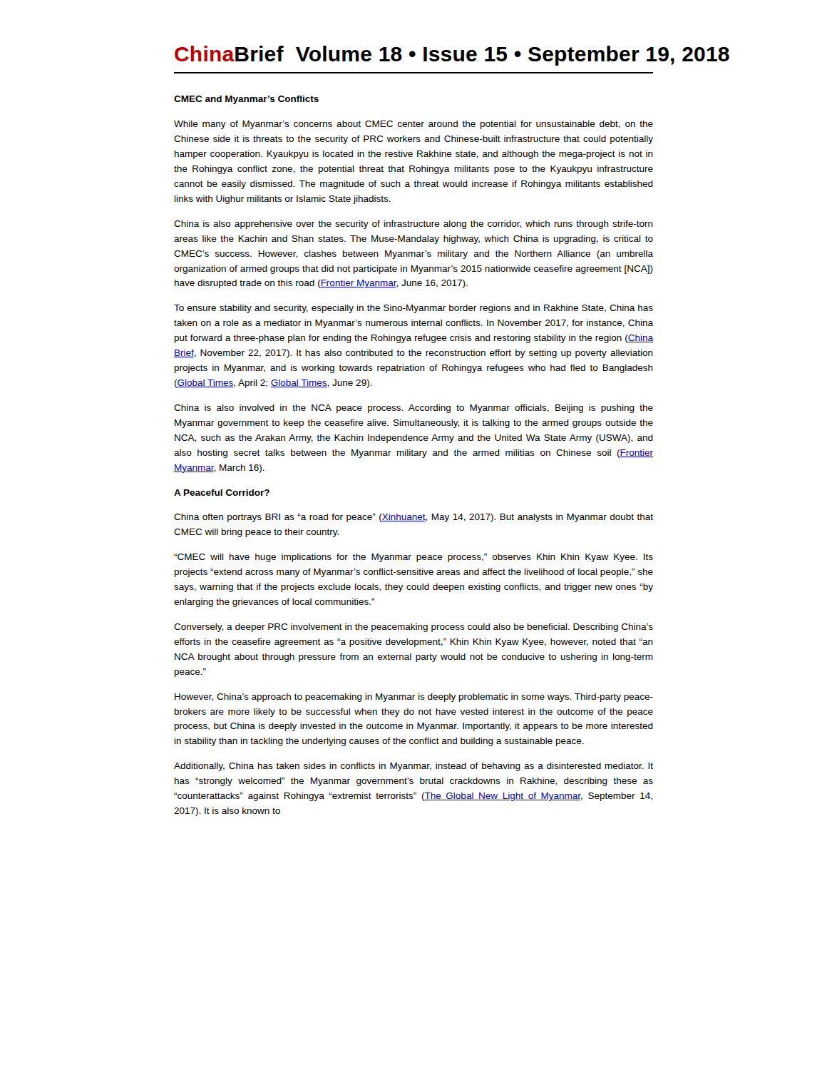China Brief Volume 18 • Issue 15 • September 19, 2018
CMEC and Myanmar’s Conflicts
While many of Myanmar’s concerns about CMEC center around the potential for unsustainable debt, on the Chinese side it is threats to the security of PRC workers and Chinese-built infrastructure that could potentially hamper cooperation. Kyaukpyu is located in the restive Rakhine state, and although the mega-project is not in the Rohingya conflict zone, the potential threat that Rohingya militants pose to the Kyaukpyu infrastructure cannot be easily dismissed. The magnitude of such a threat would increase if Rohingya militants established links with Uighur militants or Islamic State jihadists.
China is also apprehensive over the security of infrastructure along the corridor, which runs through strife-torn areas like the Kachin and Shan states. The Muse-Mandalay highway, which China is upgrading, is critical to CMEC’s success. However, clashes between Myanmar’s military and the Northern Alliance (an umbrella organization of armed groups that did not participate in Myanmar’s 2015 nationwide ceasefire agreement [NCA]) have disrupted trade on this road (Frontier Myanmar, June 16, 2017).
To ensure stability and security, especially in the Sino-Myanmar border regions and in Rakhine State, China has taken on a role as a mediator in Myanmar’s numerous internal conflicts. In November 2017, for instance, China put forward a three-phase plan for ending the Rohingya refugee crisis and restoring stability in the region (China Brief, November 22, 2017). It has also contributed to the reconstruction effort by setting up poverty alleviation projects in Myanmar, and is working towards repatriation of Rohingya refugees who had fled to Bangladesh (Global Times, April 2; Global Times, June 29).
China is also involved in the NCA peace process. According to Myanmar officials, Beijing is pushing the Myanmar government to keep the ceasefire alive. Simultaneously, it is talking to the armed groups outside the NCA, such as the Arakan Army, the Kachin Independence Army and the United Wa State Army (USWA), and also hosting secret talks between the Myanmar military and the armed militias on Chinese soil (Frontier Myanmar, March 16).
A Peaceful Corridor?
China often portrays BRI as “a road for peace” (Xinhuanet, May 14, 2017). But analysts in Myanmar doubt that CMEC will bring peace to their country.
“CMEC will have huge implications for the Myanmar peace process,” observes Khin Khin Kyaw Kyee. Its projects “extend across many of Myanmar’s conflict-sensitive areas and affect the livelihood of local people,” she says, warning that if the projects exclude locals, they could deepen existing conflicts, and trigger new ones “by enlarging the grievances of local communities.”
Conversely, a deeper PRC involvement in the peacemaking process could also be beneficial. Describing China’s efforts in the ceasefire agreement as “a positive development,” Khin Khin Kyaw Kyee, however, noted that “an NCA brought about through pressure from an external party would not be conducive to ushering in long-term peace.”
However, China’s approach to peacemaking in Myanmar is deeply problematic in some ways. Third-party peace-brokers are more likely to be successful when they do not have vested interest in the outcome of the peace process, but China is deeply invested in the outcome in Myanmar. Importantly, it appears to be more interested in stability than in tackling the underlying causes of the conflict and building a sustainable peace.
Additionally, China has taken sides in conflicts in Myanmar, instead of behaving as a disinterested mediator. It has “strongly welcomed” the Myanmar government’s brutal crackdowns in Rakhine, describing these as “counterattacks” against Rohingya “extremist terrorists” (The Global New Light of Myanmar, September 14, 2017). It is also known to